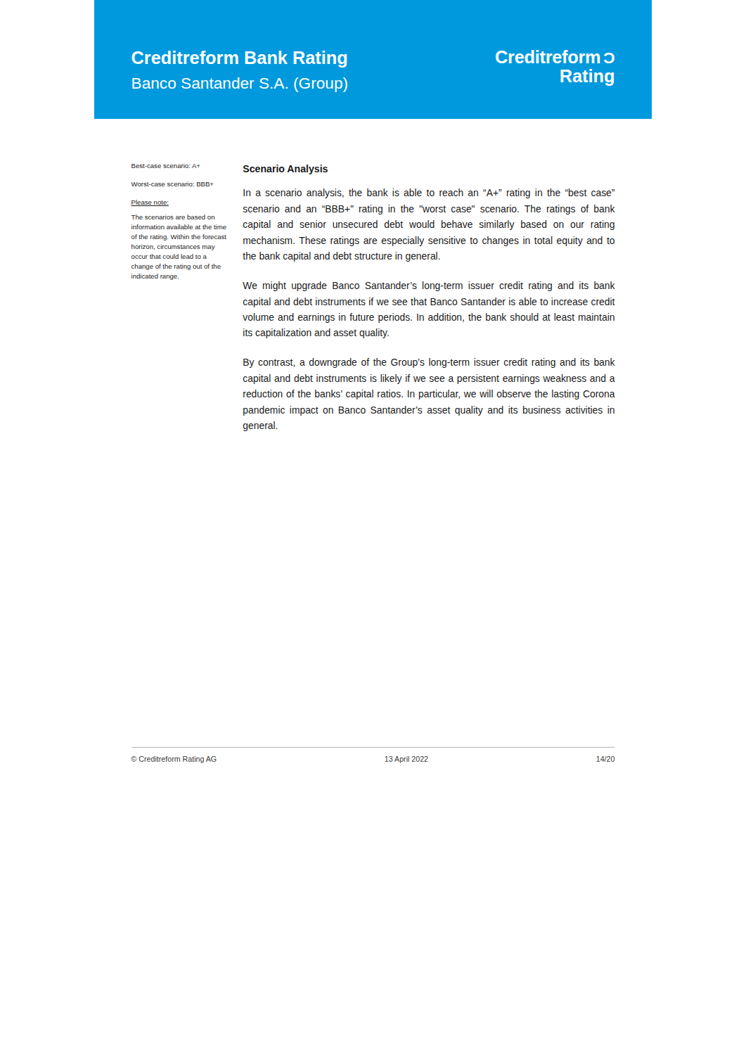Creditreform Bank Rating
Banco Santander S.A. (Group)
Creditreform C Rating
Best-case scenario: A+
Worst-case scenario: BBB+
Please note:
The scenarios are based on information available at the time of the rating. Within the forecast horizon, circumstances may occur that could lead to a change of the rating out of the indicated range.
Scenario Analysis
In a scenario analysis, the bank is able to reach an “A+” rating in the “best case” scenario and an “BBB+” rating in the "worst case" scenario. The ratings of bank capital and senior unsecured debt would behave similarly based on our rating mechanism. These ratings are especially sensitive to changes in total equity and to the bank capital and debt structure in general.
We might upgrade Banco Santander’s long-term issuer credit rating and its bank capital and debt instruments if we see that Banco Santander is able to increase credit volume and earnings in future periods. In addition, the bank should at least maintain its capitalization and asset quality.
By contrast, a downgrade of the Group’s long-term issuer credit rating and its bank capital and debt instruments is likely if we see a persistent earnings weakness and a reduction of the banks’ capital ratios. In particular, we will observe the lasting Corona pandemic impact on Banco Santander’s asset quality and its business activities in general.
© Creditreform Rating AG
13 April 2022
14/20